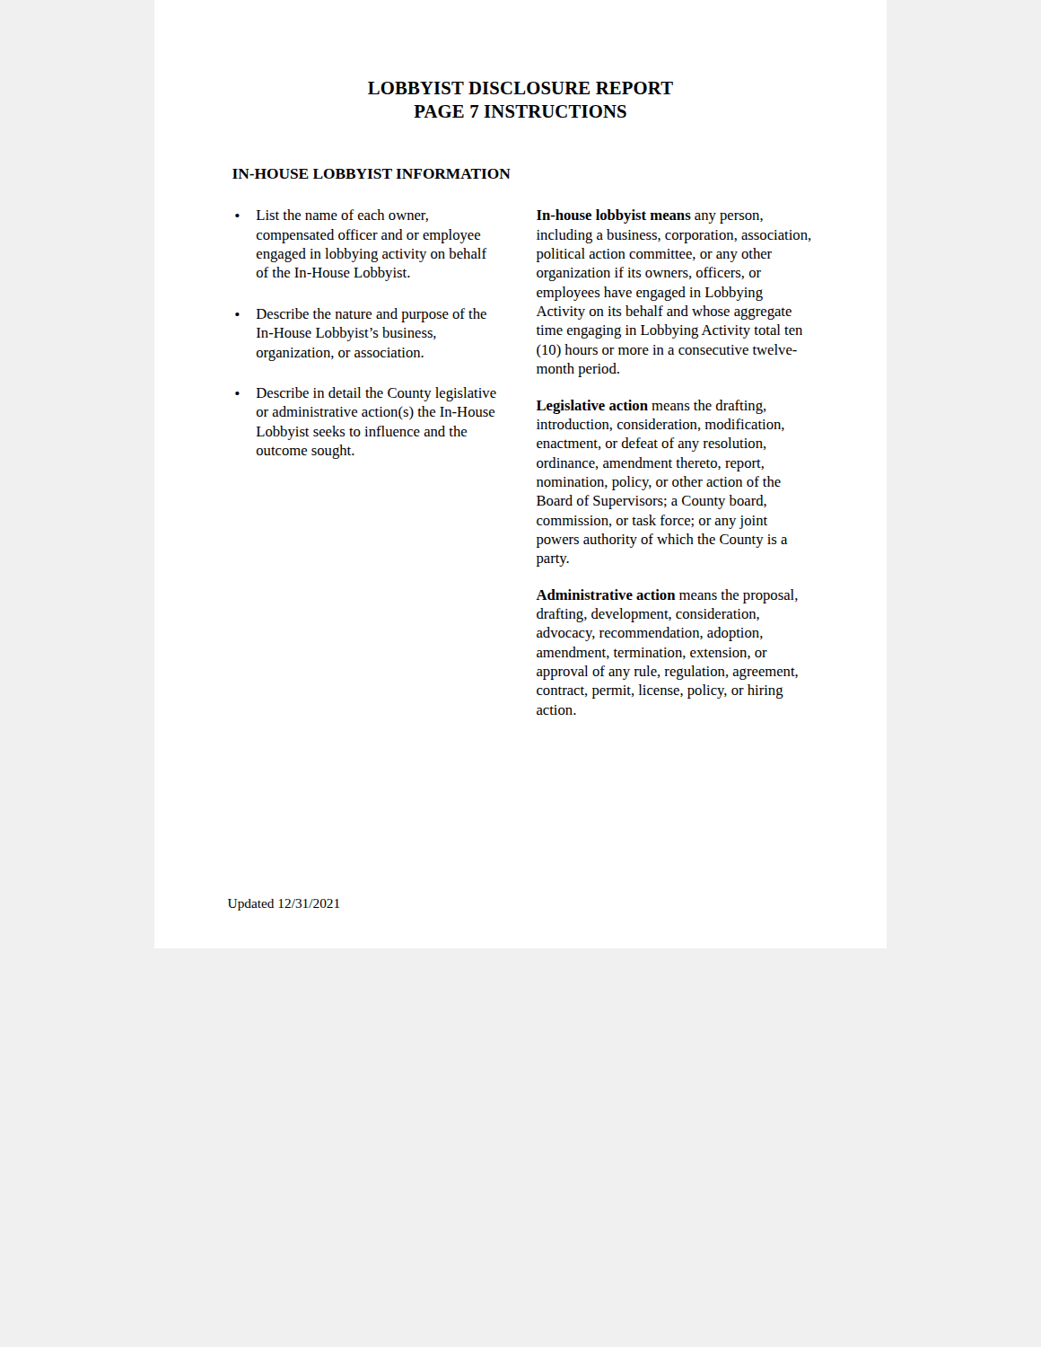LOBBYIST DISCLOSURE REPORT
PAGE 7 INSTRUCTIONS
IN-HOUSE LOBBYIST INFORMATION
List the name of each owner, compensated officer and or employee engaged in lobbying activity on behalf of the In-House Lobbyist.
Describe the nature and purpose of the In-House Lobbyist’s business, organization, or association.
Describe in detail the County legislative or administrative action(s) the In-House Lobbyist seeks to influence and the outcome sought.
In-house lobbyist means any person, including a business, corporation, association, political action committee, or any other organization if its owners, officers, or employees have engaged in Lobbying Activity on its behalf and whose aggregate time engaging in Lobbying Activity total ten (10) hours or more in a consecutive twelve-month period.
Legislative action means the drafting, introduction, consideration, modification, enactment, or defeat of any resolution, ordinance, amendment thereto, report, nomination, policy, or other action of the Board of Supervisors; a County board, commission, or task force; or any joint powers authority of which the County is a party.
Administrative action means the proposal, drafting, development, consideration, advocacy, recommendation, adoption, amendment, termination, extension, or approval of any rule, regulation, agreement, contract, permit, license, policy, or hiring action.
Updated 12/31/2021